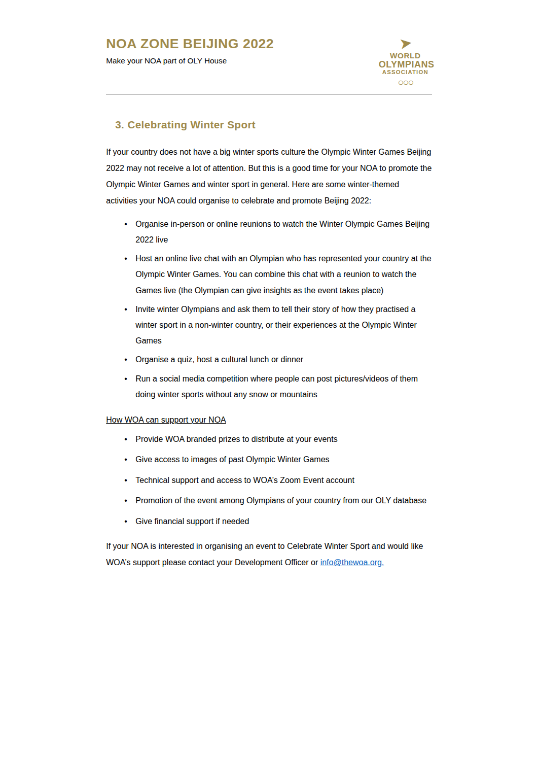NOA ZONE BEIJING 2022
Make your NOA part of OLY House
➤ WORLD OLYMPIANS ASSOCIATION
○○○
3. Celebrating Winter Sport
If your country does not have a big winter sports culture the Olympic Winter Games Beijing 2022 may not receive a lot of attention. But this is a good time for your NOA to promote the Olympic Winter Games and winter sport in general. Here are some winter-themed activities your NOA could organise to celebrate and promote Beijing 2022:
Organise in-person or online reunions to watch the Winter Olympic Games Beijing 2022 live
Host an online live chat with an Olympian who has represented your country at the Olympic Winter Games. You can combine this chat with a reunion to watch the Games live (the Olympian can give insights as the event takes place)
Invite winter Olympians and ask them to tell their story of how they practised a winter sport in a non-winter country, or their experiences at the Olympic Winter Games
Organise a quiz, host a cultural lunch or dinner
Run a social media competition where people can post pictures/videos of them doing winter sports without any snow or mountains
How WOA can support your NOA
Provide WOA branded prizes to distribute at your events
Give access to images of past Olympic Winter Games
Technical support and access to WOA’s Zoom Event account
Promotion of the event among Olympians of your country from our OLY database
Give financial support if needed
If your NOA is interested in organising an event to Celebrate Winter Sport and would like WOA’s support please contact your Development Officer or info@thewoa.org.